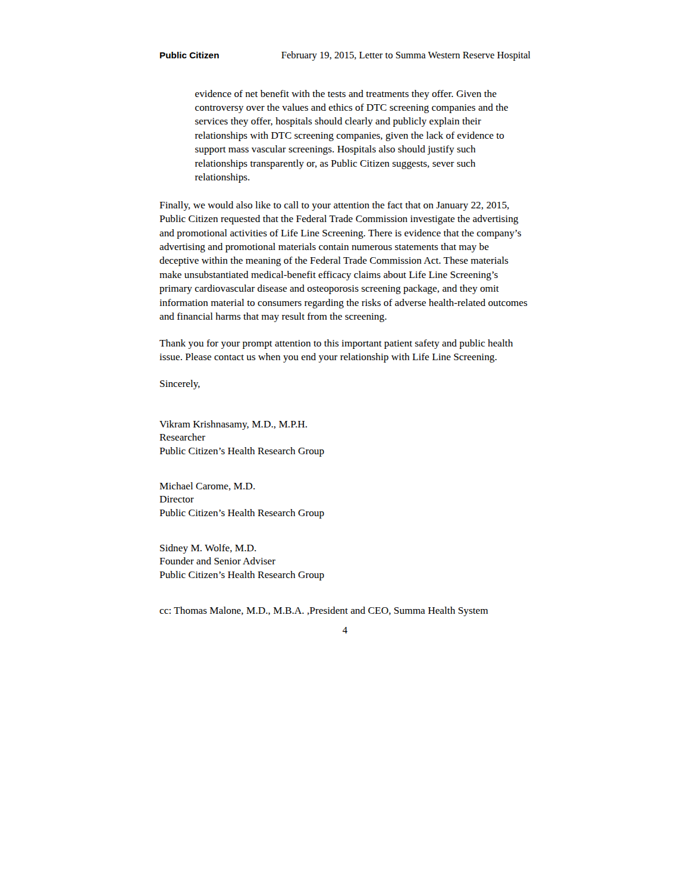Public Citizen
February 19, 2015, Letter to Summa Western Reserve Hospital
evidence of net benefit with the tests and treatments they offer. Given the controversy over the values and ethics of DTC screening companies and the services they offer, hospitals should clearly and publicly explain their relationships with DTC screening companies, given the lack of evidence to support mass vascular screenings. Hospitals also should justify such relationships transparently or, as Public Citizen suggests, sever such relationships.
Finally, we would also like to call to your attention the fact that on January 22, 2015, Public Citizen requested that the Federal Trade Commission investigate the advertising and promotional activities of Life Line Screening. There is evidence that the company’s advertising and promotional materials contain numerous statements that may be deceptive within the meaning of the Federal Trade Commission Act. These materials make unsubstantiated medical-benefit efficacy claims about Life Line Screening’s primary cardiovascular disease and osteoporosis screening package, and they omit information material to consumers regarding the risks of adverse health-related outcomes and financial harms that may result from the screening.
Thank you for your prompt attention to this important patient safety and public health issue. Please contact us when you end your relationship with Life Line Screening.
Sincerely,
Vikram Krishnasamy, M.D., M.P.H.
Researcher
Public Citizen’s Health Research Group
Michael Carome, M.D.
Director
Public Citizen’s Health Research Group
Sidney M. Wolfe, M.D.
Founder and Senior Adviser
Public Citizen’s Health Research Group
cc: Thomas Malone, M.D., M.B.A. ,President and CEO, Summa Health System
4